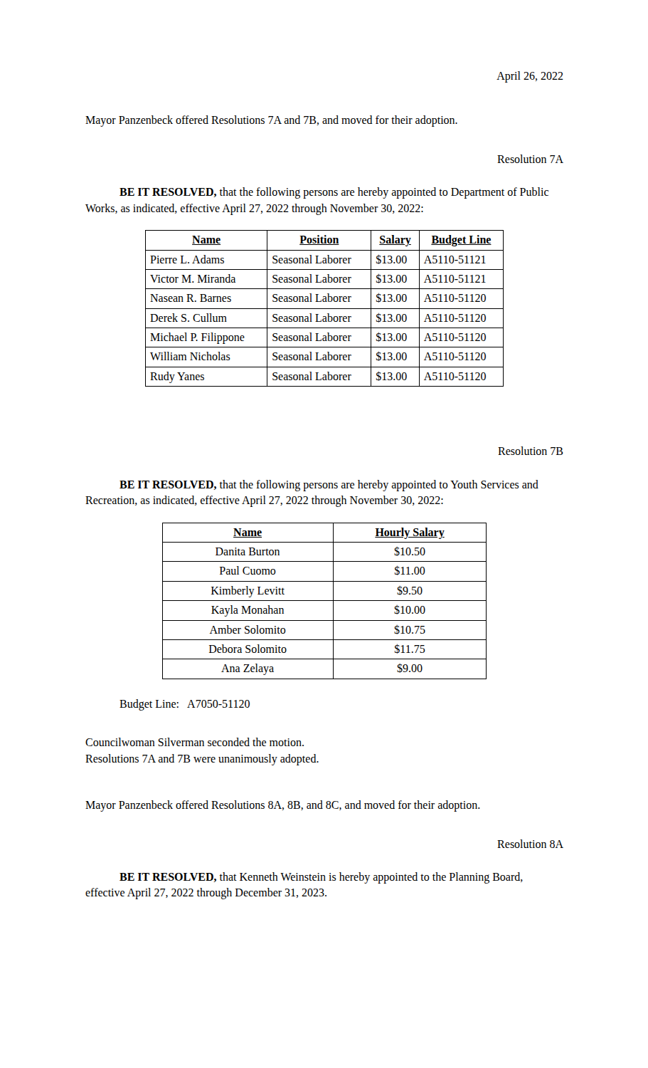April 26, 2022
Mayor Panzenbeck offered Resolutions 7A and 7B, and moved for their adoption.
Resolution 7A
BE IT RESOLVED, that the following persons are hereby appointed to Department of Public Works, as indicated, effective April 27, 2022 through November 30, 2022:
| Name | Position | Salary | Budget Line |
| --- | --- | --- | --- |
| Pierre L. Adams | Seasonal Laborer | $13.00 | A5110-51121 |
| Victor M. Miranda | Seasonal Laborer | $13.00 | A5110-51121 |
| Nasean R. Barnes | Seasonal Laborer | $13.00 | A5110-51120 |
| Derek S. Cullum | Seasonal Laborer | $13.00 | A5110-51120 |
| Michael P. Filippone | Seasonal Laborer | $13.00 | A5110-51120 |
| William Nicholas | Seasonal Laborer | $13.00 | A5110-51120 |
| Rudy Yanes | Seasonal Laborer | $13.00 | A5110-51120 |
Resolution 7B
BE IT RESOLVED, that the following persons are hereby appointed to Youth Services and Recreation, as indicated, effective April 27, 2022 through November 30, 2022:
| Name | Hourly Salary |
| --- | --- |
| Danita Burton | $10.50 |
| Paul Cuomo | $11.00 |
| Kimberly Levitt | $9.50 |
| Kayla Monahan | $10.00 |
| Amber Solomito | $10.75 |
| Debora Solomito | $11.75 |
| Ana Zelaya | $9.00 |
Budget Line: A7050-51120
Councilwoman Silverman seconded the motion.
Resolutions 7A and 7B were unanimously adopted.
Mayor Panzenbeck offered Resolutions 8A, 8B, and 8C, and moved for their adoption.
Resolution 8A
BE IT RESOLVED, that Kenneth Weinstein is hereby appointed to the Planning Board, effective April 27, 2022 through December 31, 2023.